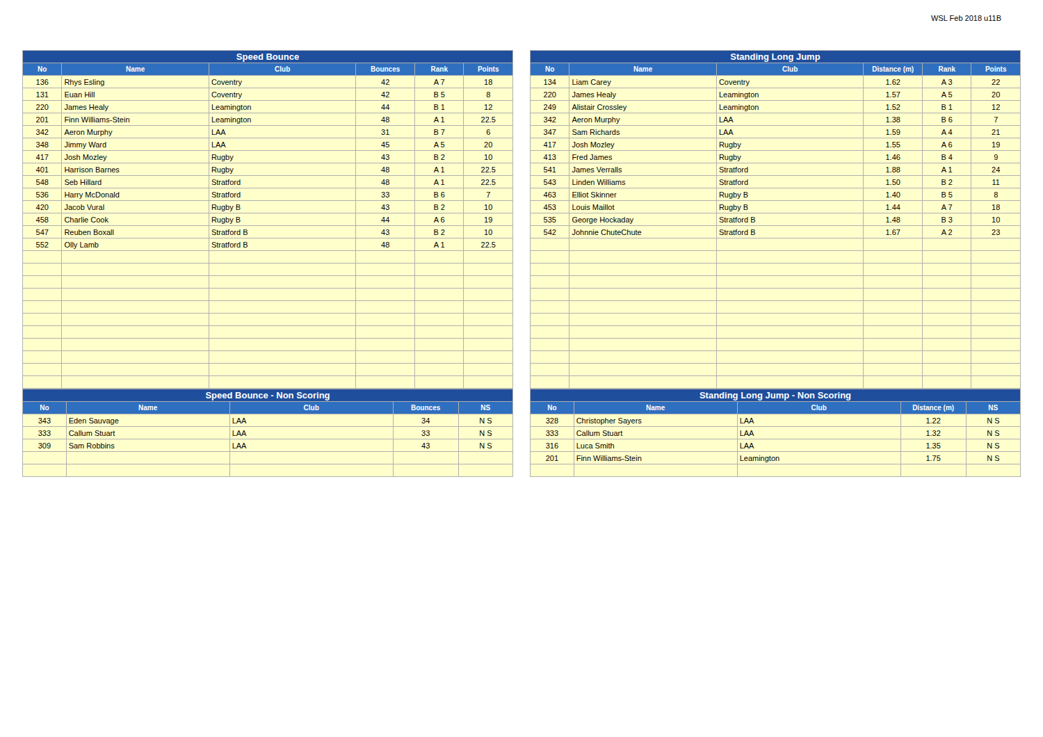WSL Feb 2018 u11B
| / Speed Bounce / / --- / / No / Name / Club / Bounces / Rank / Points / / 136 / Rhys Esling / Coventry / 42 / A 7 / 18 / / 131 / Euan Hill / Coventry / 42 / B 5 / 8 / / 220 / James Healy / Leamington / 44 / B 1 / 12 / / 201 / Finn Williams-Stein / Leamington / 48 / A 1 / 22.5 / / 342 / Aeron Murphy / LAA / 31 / B 7 / 6 / / 348 / Jimmy Ward / LAA / 45 / A 5 / 20 / / 417 / Josh Mozley / Rugby / 43 / B 2 / 10 / / 401 / Harrison Barnes / Rugby / 48 / A 1 / 22.5 / / 548 / Seb Hillard / Stratford / 48 / A 1 / 22.5 / / 536 / Harry McDonald / Stratford / 33 / B 6 / 7 / / 420 / Jacob Vural / Rugby B / 43 / B 2 / 10 / / 458 / Charlie Cook / Rugby B / 44 / A 6 / 19 / / 547 / Reuben Boxall / Stratford B / 43 / B 2 / 10 / / 552 / Olly Lamb / Stratford B / 48 / A 1 / 22.5 / / Speed Bounce - Non Scoring / / --- / / No / Name / Club / Bounces / NS / / 343 / Eden Sauvage / LAA / 34 / N S / / 333 / Callum Stuart / LAA / 33 / N S / / 309 / Sam Robbins / LAA / 43 / N S / | / Standing Long Jump / / --- / / No / Name / Club / Distance (m) / Rank / Points / / 134 / Liam Carey / Coventry / 1.62 / A 3 / 22 / / 220 / James Healy / Leamington / 1.57 / A 5 / 20 / / 249 / Alistair Crossley / Leamington / 1.52 / B 1 / 12 / / 342 / Aeron Murphy / LAA / 1.38 / B 6 / 7 / / 347 / Sam Richards / LAA / 1.59 / A 4 / 21 / / 417 / Josh Mozley / Rugby / 1.55 / A 6 / 19 / / 413 / Fred James / Rugby / 1.46 / B 4 / 9 / / 541 / James Verralls / Stratford / 1.88 / A 1 / 24 / / 543 / Linden Williams / Stratford / 1.50 / B 2 / 11 / / 463 / Elliot Skinner / Rugby B / 1.40 / B 5 / 8 / / 453 / Louis Maillot / Rugby B / 1.44 / A 7 / 18 / / 535 / George Hockaday / Stratford B / 1.48 / B 3 / 10 / / 542 / Johnnie ChuteChute / Stratford B / 1.67 / A 2 / 23 / / Standing Long Jump - Non Scoring / / --- / / No / Name / Club / Distance (m) / NS / / 328 / Christopher Sayers / LAA / 1.22 / N S / / 333 / Callum Stuart / LAA / 1.32 / N S / / 316 / Luca Smith / LAA / 1.35 / N S / / 201 / Finn Williams-Stein / Leamington / 1.75 / N S / |